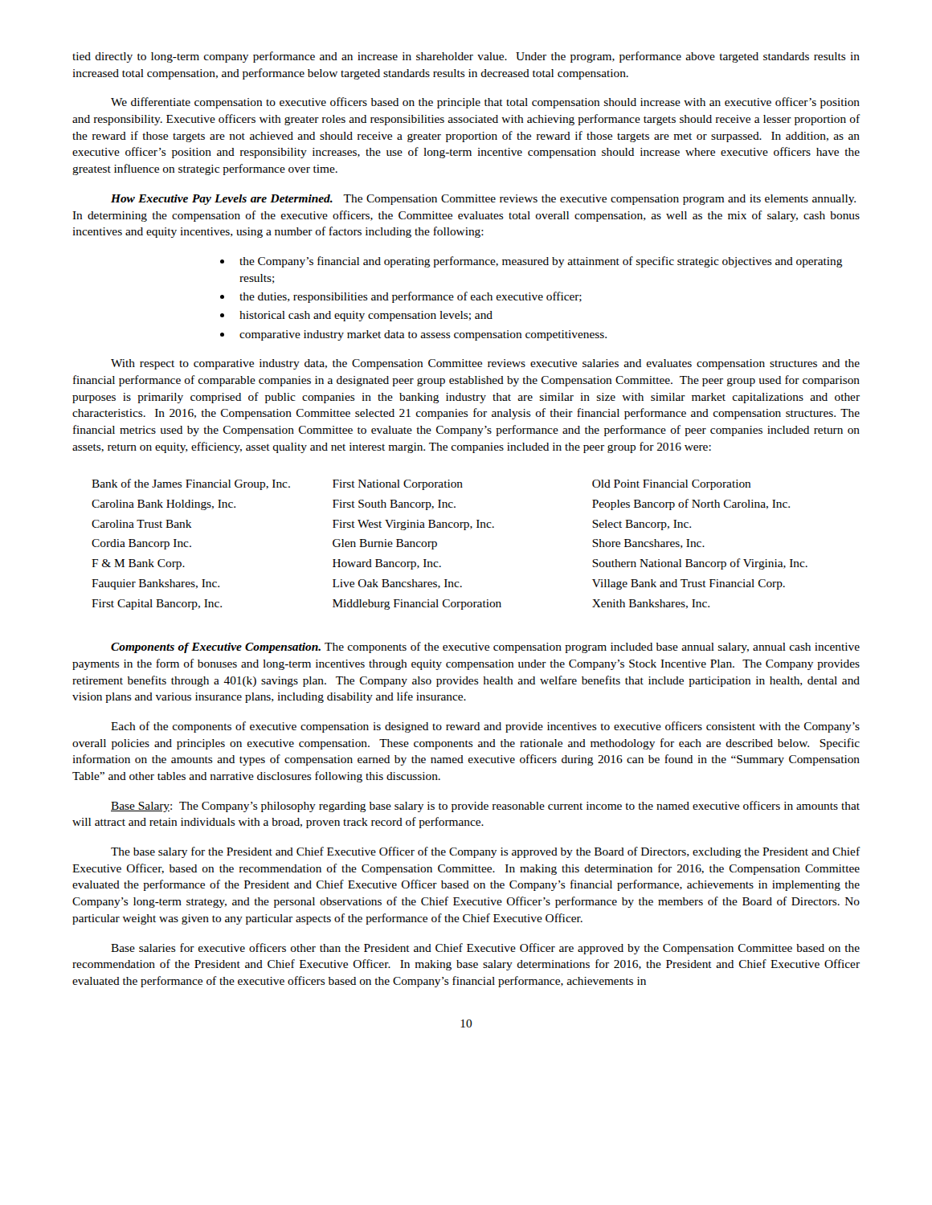tied directly to long-term company performance and an increase in shareholder value. Under the program, performance above targeted standards results in increased total compensation, and performance below targeted standards results in decreased total compensation.
We differentiate compensation to executive officers based on the principle that total compensation should increase with an executive officer’s position and responsibility. Executive officers with greater roles and responsibilities associated with achieving performance targets should receive a lesser proportion of the reward if those targets are not achieved and should receive a greater proportion of the reward if those targets are met or surpassed. In addition, as an executive officer’s position and responsibility increases, the use of long-term incentive compensation should increase where executive officers have the greatest influence on strategic performance over time.
How Executive Pay Levels are Determined. The Compensation Committee reviews the executive compensation program and its elements annually. In determining the compensation of the executive officers, the Committee evaluates total overall compensation, as well as the mix of salary, cash bonus incentives and equity incentives, using a number of factors including the following:
the Company’s financial and operating performance, measured by attainment of specific strategic objectives and operating results;
the duties, responsibilities and performance of each executive officer;
historical cash and equity compensation levels; and
comparative industry market data to assess compensation competitiveness.
With respect to comparative industry data, the Compensation Committee reviews executive salaries and evaluates compensation structures and the financial performance of comparable companies in a designated peer group established by the Compensation Committee. The peer group used for comparison purposes is primarily comprised of public companies in the banking industry that are similar in size with similar market capitalizations and other characteristics. In 2016, the Compensation Committee selected 21 companies for analysis of their financial performance and compensation structures. The financial metrics used by the Compensation Committee to evaluate the Company’s performance and the performance of peer companies included return on assets, return on equity, efficiency, asset quality and net interest margin. The companies included in the peer group for 2016 were:
| Bank of the James Financial Group, Inc. | First National Corporation | Old Point Financial Corporation |
| Carolina Bank Holdings, Inc. | First South Bancorp, Inc. | Peoples Bancorp of North Carolina, Inc. |
| Carolina Trust Bank | First West Virginia Bancorp, Inc. | Select Bancorp, Inc. |
| Cordia Bancorp Inc. | Glen Burnie Bancorp | Shore Bancshares, Inc. |
| F & M Bank Corp. | Howard Bancorp, Inc. | Southern National Bancorp of Virginia, Inc. |
| Fauquier Bankshares, Inc. | Live Oak Bancshares, Inc. | Village Bank and Trust Financial Corp. |
| First Capital Bancorp, Inc. | Middleburg Financial Corporation | Xenith Bankshares, Inc. |
Components of Executive Compensation. The components of the executive compensation program included base annual salary, annual cash incentive payments in the form of bonuses and long-term incentives through equity compensation under the Company’s Stock Incentive Plan. The Company provides retirement benefits through a 401(k) savings plan. The Company also provides health and welfare benefits that include participation in health, dental and vision plans and various insurance plans, including disability and life insurance.
Each of the components of executive compensation is designed to reward and provide incentives to executive officers consistent with the Company’s overall policies and principles on executive compensation. These components and the rationale and methodology for each are described below. Specific information on the amounts and types of compensation earned by the named executive officers during 2016 can be found in the “Summary Compensation Table” and other tables and narrative disclosures following this discussion.
Base Salary: The Company’s philosophy regarding base salary is to provide reasonable current income to the named executive officers in amounts that will attract and retain individuals with a broad, proven track record of performance.
The base salary for the President and Chief Executive Officer of the Company is approved by the Board of Directors, excluding the President and Chief Executive Officer, based on the recommendation of the Compensation Committee. In making this determination for 2016, the Compensation Committee evaluated the performance of the President and Chief Executive Officer based on the Company’s financial performance, achievements in implementing the Company’s long-term strategy, and the personal observations of the Chief Executive Officer’s performance by the members of the Board of Directors. No particular weight was given to any particular aspects of the performance of the Chief Executive Officer.
Base salaries for executive officers other than the President and Chief Executive Officer are approved by the Compensation Committee based on the recommendation of the President and Chief Executive Officer. In making base salary determinations for 2016, the President and Chief Executive Officer evaluated the performance of the executive officers based on the Company’s financial performance, achievements in
10